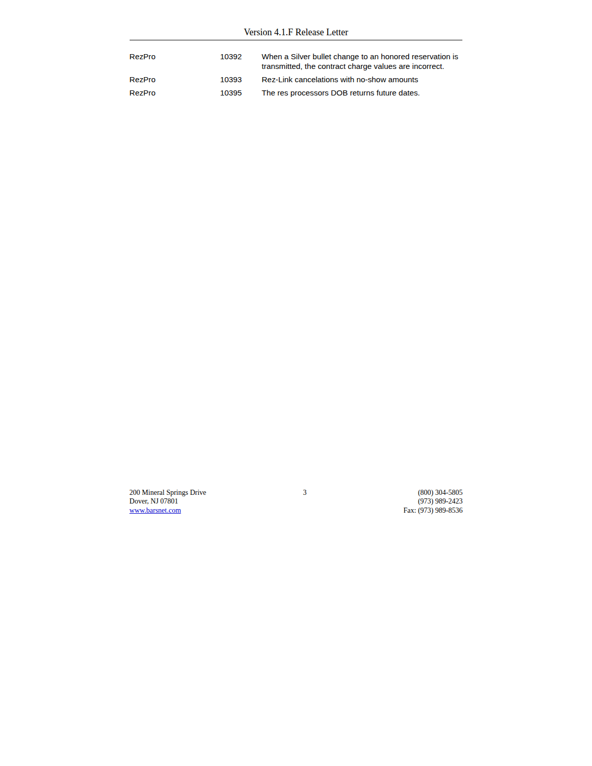Version 4.1.F Release Letter
| RezPro | 10392 | When a Silver bullet change to an honored reservation is transmitted, the contract charge values are incorrect. |
| RezPro | 10393 | Rez-Link cancelations with no-show amounts |
| RezPro | 10395 | The res processors DOB returns future dates. |
200 Mineral Springs Drive
Dover, NJ 07801
www.barsnet.com
3
(800) 304-5805
(973) 989-2423
Fax: (973) 989-8536